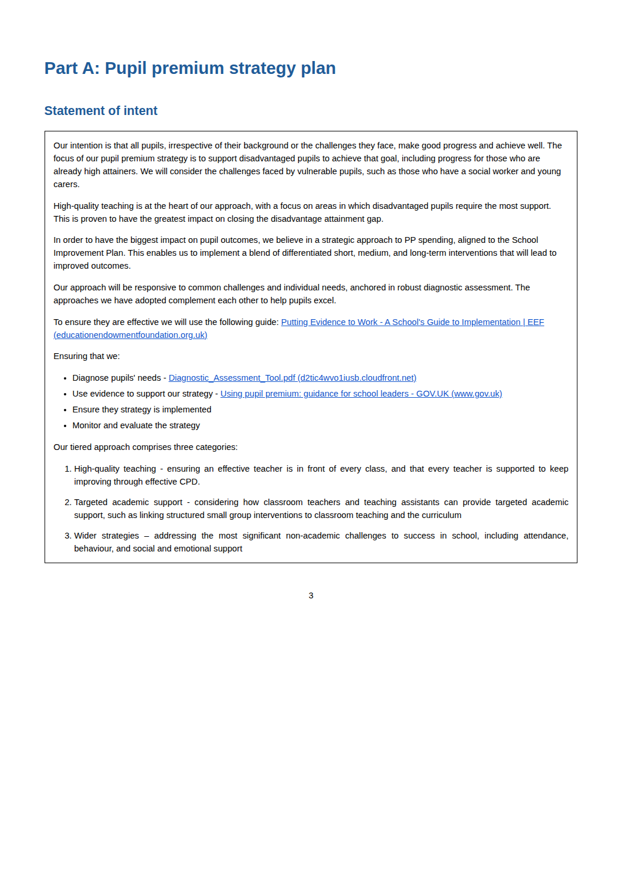Part A: Pupil premium strategy plan
Statement of intent
Our intention is that all pupils, irrespective of their background or the challenges they face, make good progress and achieve well. The focus of our pupil premium strategy is to support disadvantaged pupils to achieve that goal, including progress for those who are already high attainers. We will consider the challenges faced by vulnerable pupils, such as those who have a social worker and young carers.
High-quality teaching is at the heart of our approach, with a focus on areas in which disadvantaged pupils require the most support. This is proven to have the greatest impact on closing the disadvantage attainment gap.
In order to have the biggest impact on pupil outcomes, we believe in a strategic approach to PP spending, aligned to the School Improvement Plan. This enables us to implement a blend of differentiated short, medium, and long-term interventions that will lead to improved outcomes.
Our approach will be responsive to common challenges and individual needs, anchored in robust diagnostic assessment. The approaches we have adopted complement each other to help pupils excel.
To ensure they are effective we will use the following guide: Putting Evidence to Work - A School's Guide to Implementation | EEF (educationendowmentfoundation.org.uk)
Ensuring that we:
Diagnose pupils' needs - Diagnostic_Assessment_Tool.pdf (d2tic4wvo1iusb.cloudfront.net)
Use evidence to support our strategy - Using pupil premium: guidance for school leaders - GOV.UK (www.gov.uk)
Ensure they strategy is implemented
Monitor and evaluate the strategy
Our tiered approach comprises three categories:
High-quality teaching - ensuring an effective teacher is in front of every class, and that every teacher is supported to keep improving through effective CPD.
Targeted academic support - considering how classroom teachers and teaching assistants can provide targeted academic support, such as linking structured small group interventions to classroom teaching and the curriculum
Wider strategies – addressing the most significant non-academic challenges to success in school, including attendance, behaviour, and social and emotional support
3